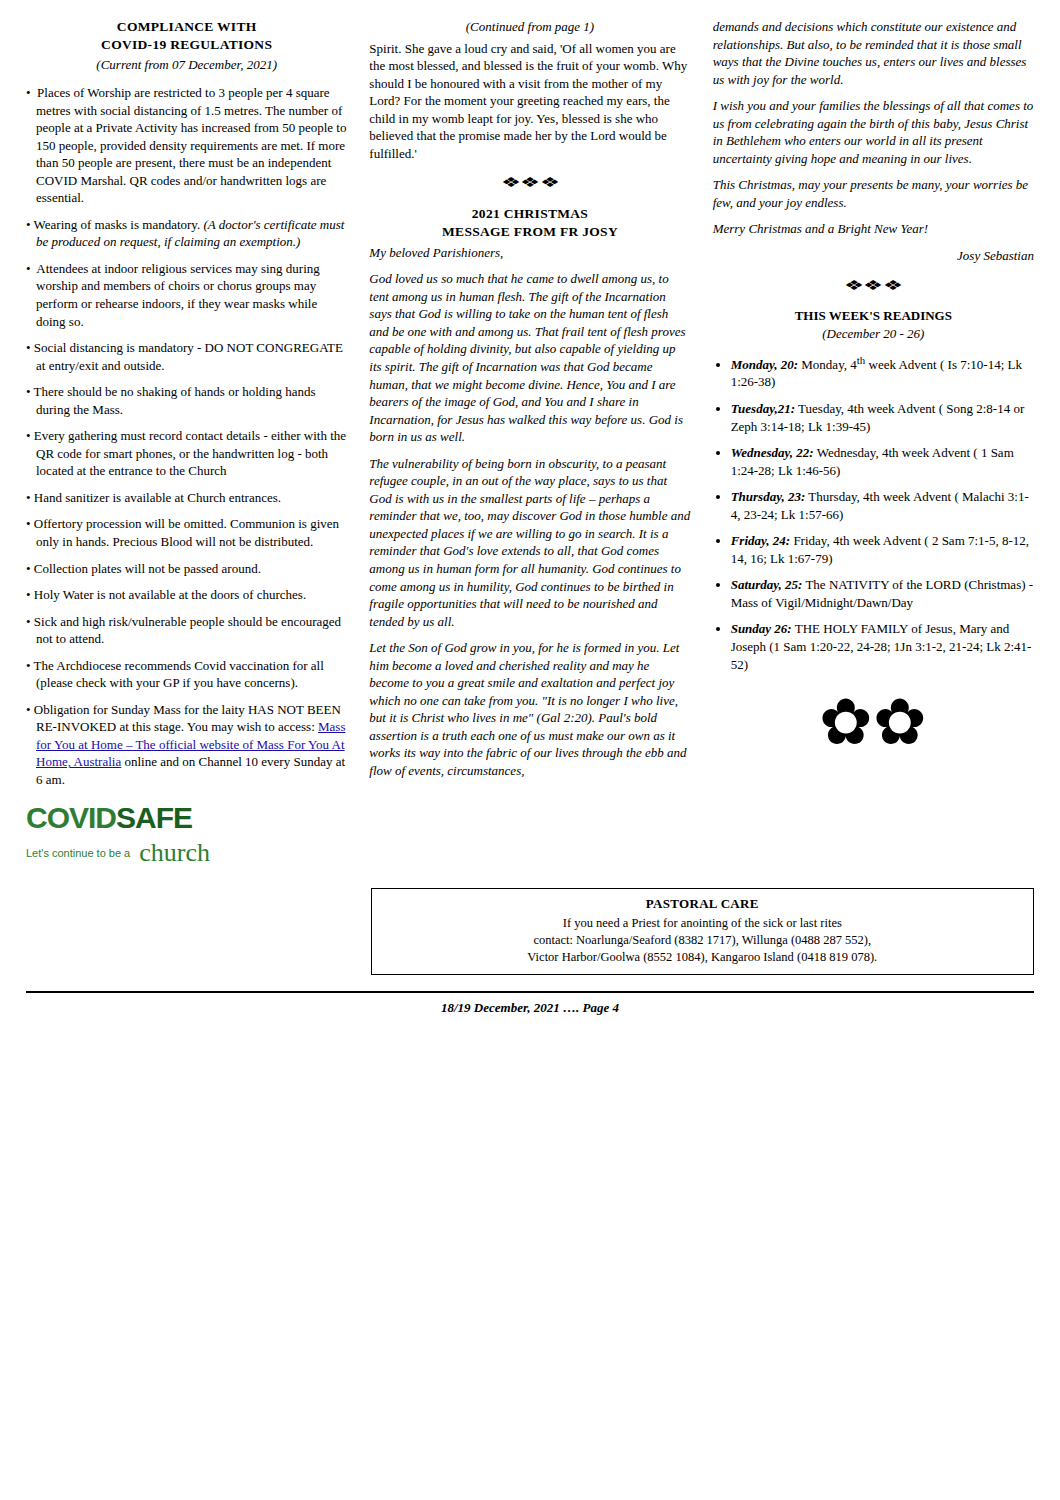Compliance with
COVID-19 Regulations
(Current from 07 December, 2021)
• Places of Worship are restricted to 3 people per 4 square metres with social distancing of 1.5 metres. The number of people at a Private Activity has increased from 50 people to 150 people, provided density requirements are met. If more than 50 people are present, there must be an independent COVID Marshal. QR codes and/or handwritten logs are essential.
• Wearing of masks is mandatory. (A doctor's certificate must be produced on request, if claiming an exemption.)
• Attendees at indoor religious services may sing during worship and members of choirs or chorus groups may perform or rehearse indoors, if they wear masks while doing so.
• Social distancing is mandatory - DO NOT CONGREGATE at entry/exit and outside.
• There should be no shaking of hands or holding hands during the Mass.
• Every gathering must record contact details - either with the QR code for smart phones, or the handwritten log - both located at the entrance to the Church
• Hand sanitizer is available at Church entrances.
• Offertory procession will be omitted. Communion is given only in hands. Precious Blood will not be distributed.
• Collection plates will not be passed around.
• Holy Water is not available at the doors of churches.
• Sick and high risk/vulnerable people should be encouraged not to attend.
• The Archdiocese recommends Covid vaccination for all (please check with your GP if you have concerns).
• Obligation for Sunday Mass for the laity HAS NOT BEEN RE-INVOKED at this stage. You may wish to access: Mass for You at Home – The official website of Mass For You At Home, Australia online and on Channel 10 every Sunday at 6 am.
COVIDSAFE
Let's continue to be a church
(Continued from page 1)
Spirit. She gave a loud cry and said, 'Of all women you are the most blessed, and blessed is the fruit of your womb. Why should I be honoured with a visit from the mother of my Lord? For the moment your greeting reached my ears, the child in my womb leapt for joy. Yes, blessed is she who believed that the promise made her by the Lord would be fulfilled.'
❖❖❖
2021 Christmas
Message from Fr Josy
My beloved Parishioners,
God loved us so much that he came to dwell among us, to tent among us in human flesh. The gift of the Incarnation says that God is willing to take on the human tent of flesh and be one with and among us. That frail tent of flesh proves capable of holding divinity, but also capable of yielding up its spirit. The gift of Incarnation was that God became human, that we might become divine. Hence, You and I are bearers of the image of God, and You and I share in Incarnation, for Jesus has walked this way before us. God is born in us as well.
The vulnerability of being born in obscurity, to a peasant refugee couple, in an out of the way place, says to us that God is with us in the smallest parts of life – perhaps a reminder that we, too, may discover God in those humble and unexpected places if we are willing to go in search. It is a reminder that God's love extends to all, that God comes among us in human form for all humanity. God continues to come among us in humility, God continues to be birthed in fragile opportunities that will need to be nourished and tended by us all.
Let the Son of God grow in you, for he is formed in you. Let him become a loved and cherished reality and may he become to you a great smile and exaltation and perfect joy which no one can take from you. "It is no longer I who live, but it is Christ who lives in me" (Gal 2:20). Paul's bold assertion is a truth each one of us must make our own as it works its way into the fabric of our lives through the ebb and flow of events, circumstances,
demands and decisions which constitute our existence and relationships. But also, to be reminded that it is those small ways that the Divine touches us, enters our lives and blesses us with joy for the world.
I wish you and your families the blessings of all that comes to us from celebrating again the birth of this baby, Jesus Christ in Bethlehem who enters our world in all its present uncertainty giving hope and meaning in our lives.
This Christmas, may your presents be many, your worries be few, and your joy endless.
Merry Christmas and a Bright New Year!
Josy Sebastian
❖❖❖
This Week's Readings
(December 20 - 26)
Monday, 20: Monday, 4th week Advent ( Is 7:10-14; Lk 1:26-38)
Tuesday,21: Tuesday, 4th week Advent ( Song 2:8-14 or Zeph 3:14-18; Lk 1:39-45)
Wednesday, 22: Wednesday, 4th week Advent ( 1 Sam 1:24-28; Lk 1:46-56)
Thursday, 23: Thursday, 4th week Advent ( Malachi 3:1-4, 23-24; Lk 1:57-66)
Friday, 24: Friday, 4th week Advent ( 2 Sam 7:1-5, 8-12, 14, 16; Lk 1:67-79)
Saturday, 25: The NATIVITY of the LORD (Christmas) - Mass of Vigil/Midnight/Dawn/Day
Sunday 26: THE HOLY FAMILY of Jesus, Mary and Joseph (1 Sam 1:20-22, 24-28; 1Jn 3:1-2, 21-24; Lk 2:41-52)
✿✿
Pastoral Care
If you need a Priest for anointing of the sick or last rites
contact: Noarlunga/Seaford (8382 1717), Willunga (0488 287 552),
Victor Harbor/Goolwa (8552 1084), Kangaroo Island (0418 819 078).
18/19 December, 2021 …. Page 4